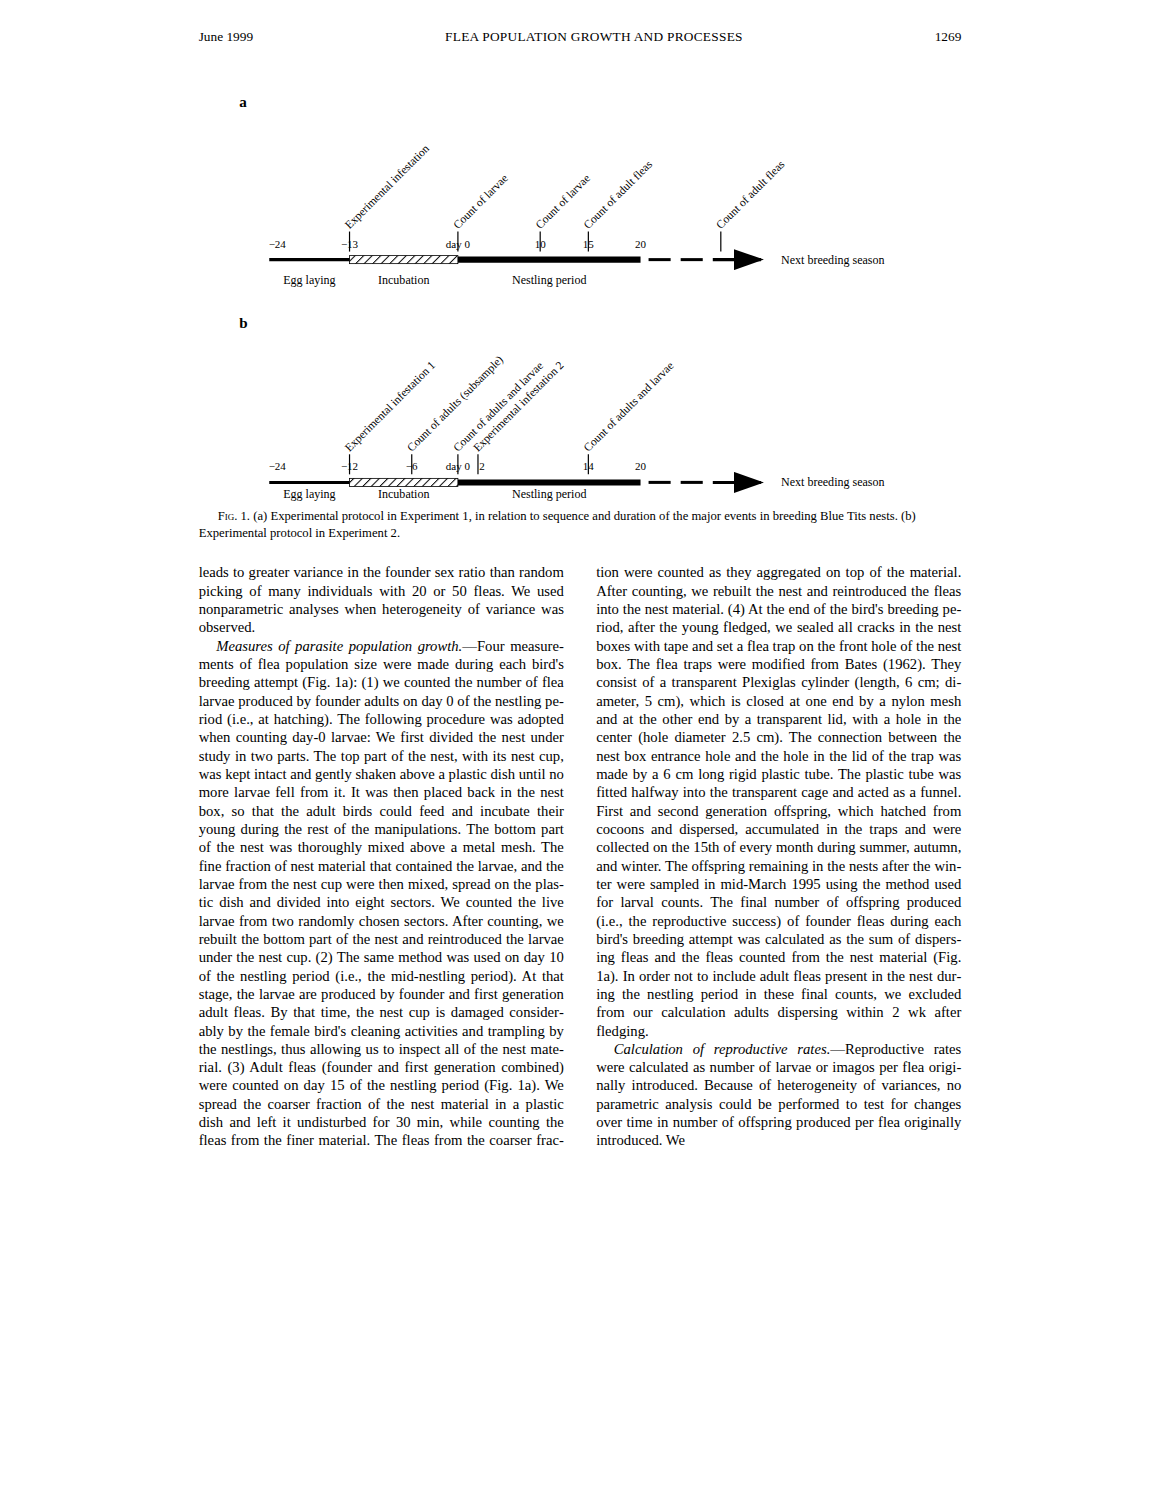June 1999 FLEA POPULATION GROWTH AND PROCESSES 1269
a Experimental infestation Count of larvae Count of larvae Count of adult fleas Count of adult fleas −24 −13 day 0 10 15 20 Next breeding season Egg laying Incubation Nestling period b Experimental infestation 1 Count of adults (subsample) Count of adults and larvae Experimental infestation 2 Count of adults and larvae −24 −12 −6 day 0 2 14 20 Next breeding season Egg laying Incubation Nestling period
Fig. 1. (a) Experimental protocol in Experiment 1, in relation to sequence and duration of the major events in breeding Blue Tits nests. (b) Experimental protocol in Experiment 2.
leads to greater variance in the founder sex ratio than random picking of many individuals with 20 or 50 fleas. We used nonparametric analyses when heterogeneity of variance was observed.
Measures of parasite population growth.—Four measurements of flea population size were made during each bird's breeding attempt (Fig. 1a): (1) we counted the number of flea larvae produced by founder adults on day 0 of the nestling period (i.e., at hatching). The following procedure was adopted when counting day-0 larvae: We first divided the nest under study in two parts. The top part of the nest, with its nest cup, was kept intact and gently shaken above a plastic dish until no more larvae fell from it. It was then placed back in the nest box, so that the adult birds could feed and incubate their young during the rest of the manipulations. The bottom part of the nest was thoroughly mixed above a metal mesh. The fine fraction of nest material that contained the larvae, and the larvae from the nest cup were then mixed, spread on the plastic dish and divided into eight sectors. We counted the live larvae from two randomly chosen sectors. After counting, we rebuilt the bottom part of the nest and reintroduced the larvae under the nest cup. (2) The same method was used on day 10 of the nestling period (i.e., the mid-nestling period). At that stage, the larvae are produced by founder and first generation adult fleas. By that time, the nest cup is damaged considerably by the female bird's cleaning activities and trampling by the nestlings, thus allowing us to inspect all of the nest material. (3) Adult fleas (founder and first generation combined) were counted on day 15 of the nestling period (Fig. 1a). We spread the coarser fraction of the nest material in a plastic dish and left it undisturbed for 30 min, while counting the fleas from the finer material. The fleas from the coarser fraction were counted as they aggregated on top of the material. After counting, we rebuilt the nest and reintroduced the fleas into the nest material. (4) At the end of the bird's breeding period, after the young fledged, we sealed all cracks in the nest boxes with tape and set a flea trap on the front hole of the nest box. The flea traps were modified from Bates (1962). They consist of a transparent Plexiglas cylinder (length, 6 cm; diameter, 5 cm), which is closed at one end by a nylon mesh and at the other end by a transparent lid, with a hole in the center (hole diameter 2.5 cm). The connection between the nest box entrance hole and the hole in the lid of the trap was made by a 6 cm long rigid plastic tube. The plastic tube was fitted halfway into the transparent cage and acted as a funnel. First and second generation offspring, which hatched from cocoons and dispersed, accumulated in the traps and were collected on the 15th of every month during summer, autumn, and winter. The offspring remaining in the nests after the winter were sampled in mid-March 1995 using the method used for larval counts. The final number of offspring produced (i.e., the reproductive success) of founder fleas during each bird's breeding attempt was calculated as the sum of dispersing fleas and the fleas counted from the nest material (Fig. 1a). In order not to include adult fleas present in the nest during the nestling period in these final counts, we excluded from our calculation adults dispersing within 2 wk after fledging.
Calculation of reproductive rates.—Reproductive rates were calculated as number of larvae or imagos per flea originally introduced. Because of heterogeneity of variances, no parametric analysis could be performed to test for changes over time in number of offspring produced per flea originally introduced. We